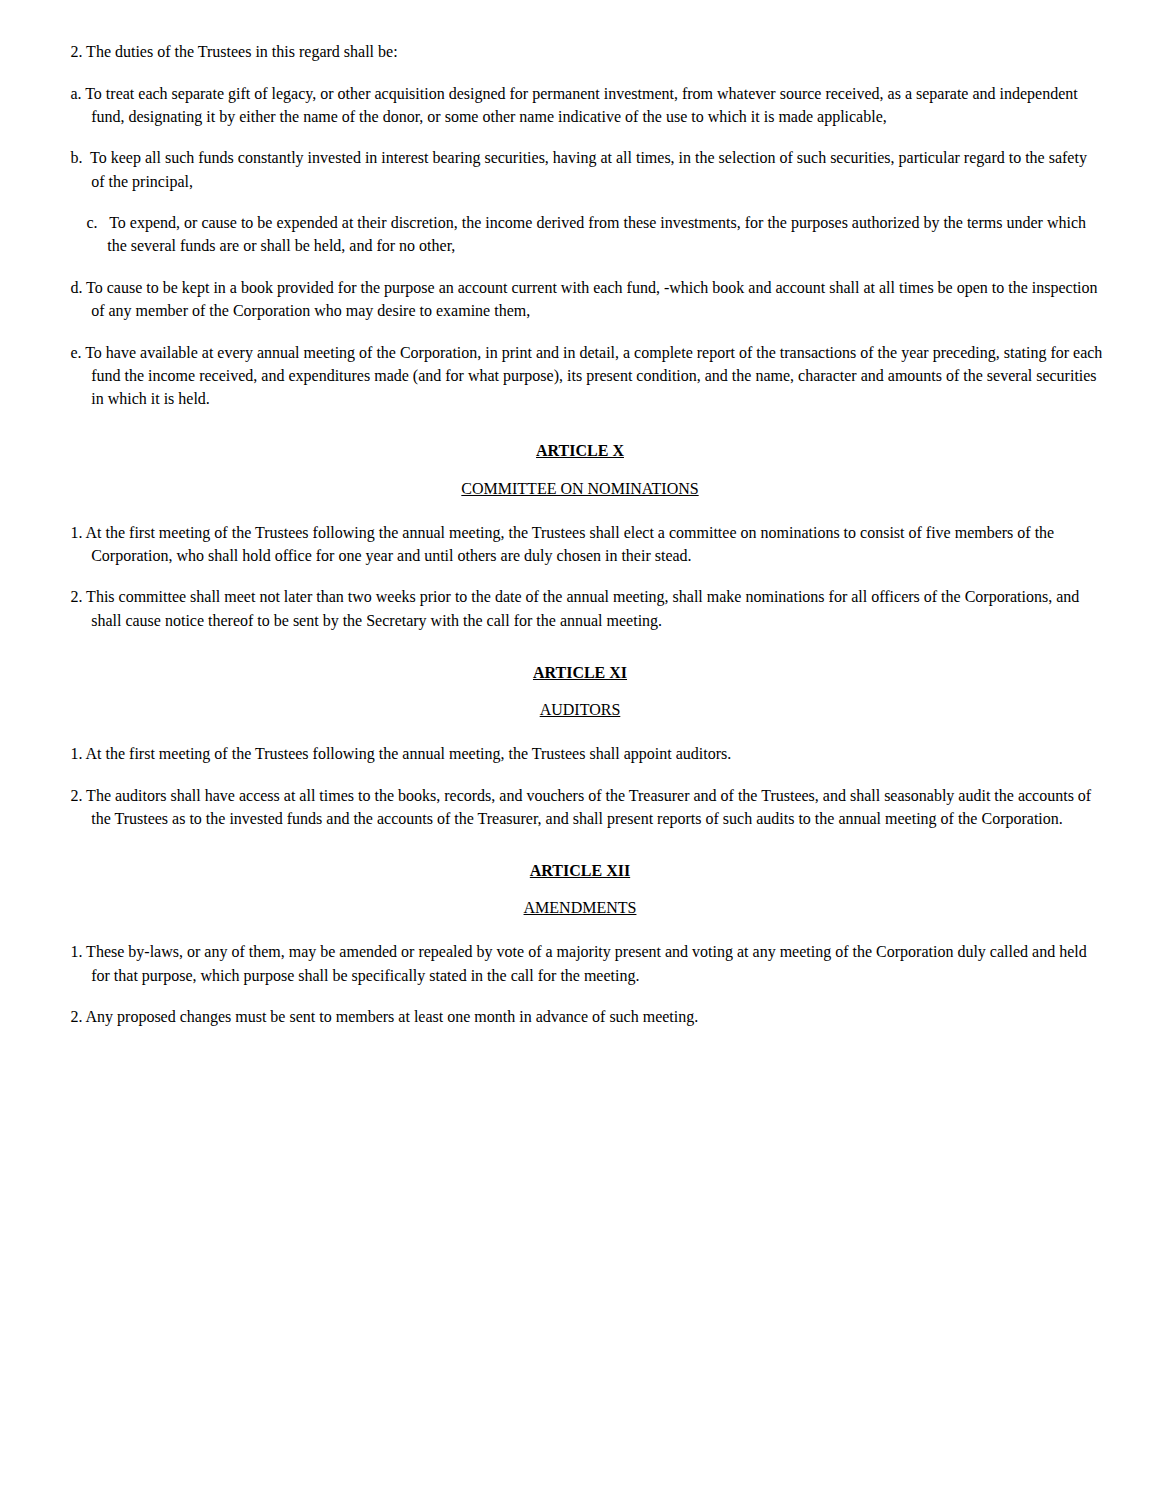2. The duties of the Trustees in this regard shall be:
a. To treat each separate gift of legacy, or other acquisition designed for permanent investment, from whatever source received, as a separate and independent fund, designating it by either the name of the donor, or some other name indicative of the use to which it is made applicable,
b. To keep all such funds constantly invested in interest bearing securities, having at all times, in the selection of such securities, particular regard to the safety of the principal,
c. To expend, or cause to be expended at their discretion, the income derived from these investments, for the purposes authorized by the terms under which the several funds are or shall be held, and for no other,
d. To cause to be kept in a book provided for the purpose an account current with each fund, -which book and account shall at all times be open to the inspection of any member of the Corporation who may desire to examine them,
e. To have available at every annual meeting of the Corporation, in print and in detail, a complete report of the transactions of the year preceding, stating for each fund the income received, and expenditures made (and for what purpose), its present condition, and the name, character and amounts of the several securities in which it is held.
ARTICLE X
COMMITTEE ON NOMINATIONS
1. At the first meeting of the Trustees following the annual meeting, the Trustees shall elect a committee on nominations to consist of five members of the Corporation, who shall hold office for one year and until others are duly chosen in their stead.
2. This committee shall meet not later than two weeks prior to the date of the annual meeting, shall make nominations for all officers of the Corporations, and shall cause notice thereof to be sent by the Secretary with the call for the annual meeting.
ARTICLE XI
AUDITORS
1. At the first meeting of the Trustees following the annual meeting, the Trustees shall appoint auditors.
2. The auditors shall have access at all times to the books, records, and vouchers of the Treasurer and of the Trustees, and shall seasonably audit the accounts of the Trustees as to the invested funds and the accounts of the Treasurer, and shall present reports of such audits to the annual meeting of the Corporation.
ARTICLE XII
AMENDMENTS
1. These by-laws, or any of them, may be amended or repealed by vote of a majority present and voting at any meeting of the Corporation duly called and held for that purpose, which purpose shall be specifically stated in the call for the meeting.
2. Any proposed changes must be sent to members at least one month in advance of such meeting.